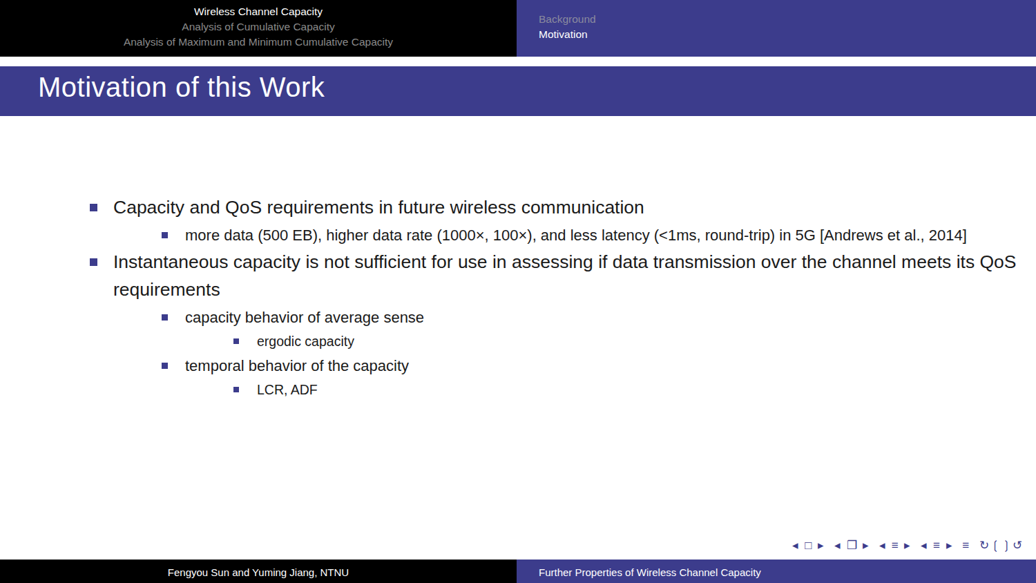Wireless Channel Capacity
Analysis of Cumulative Capacity
Analysis of Maximum and Minimum Cumulative Capacity
Background
Motivation
Motivation of this Work
Capacity and QoS requirements in future wireless communication
more data (500 EB), higher data rate (1000×, 100×), and less latency (<1ms, round-trip) in 5G [Andrews et al., 2014]
Instantaneous capacity is not sufficient for use in assessing if data transmission over the channel meets its QoS requirements
capacity behavior of average sense
ergodic capacity
temporal behavior of the capacity
LCR, ADF
◂ □ ▸ ◂ ❐ ▸ ◂ ≡ ▸ ◂ ≡ ▸ ≡ ↻❲❳↺
Fengyou Sun and Yuming Jiang, NTNU
Further Properties of Wireless Channel Capacity